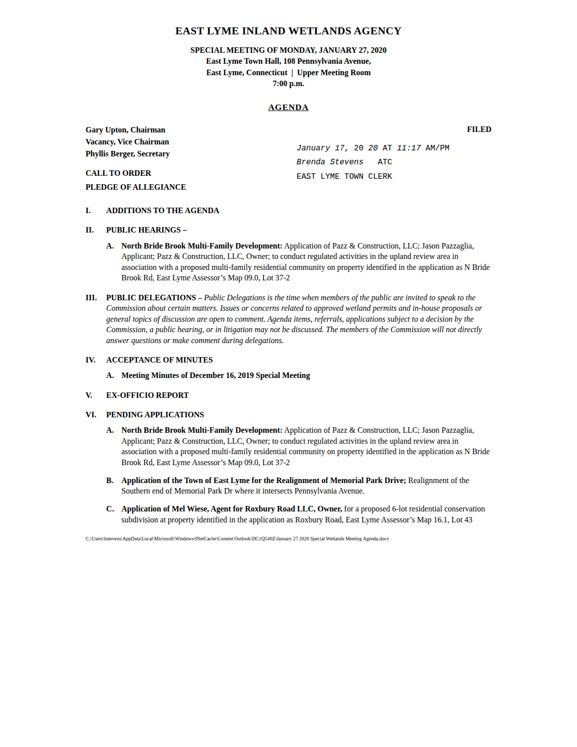EAST LYME INLAND WETLANDS AGENCY
SPECIAL MEETING OF MONDAY, JANUARY 27, 2020
East Lyme Town Hall, 108 Pennsylvania Avenue,
East Lyme, Connecticut | Upper Meeting Room
7:00 p.m.
AGENDA
Gary Upton, Chairman
Vacancy, Vice Chairman
Phyllis Berger, Secretary
CALL TO ORDER
PLEDGE OF ALLEGIANCE
FILED
January 17, 20 20 AT 11:17 AM/PM
Brenda Stevens ATC
EAST LYME TOWN CLERK
I. ADDITIONS TO THE AGENDA
II. PUBLIC HEARINGS –
A. North Bride Brook Multi-Family Development: Application of Pazz & Construction, LLC; Jason Pazzaglia, Applicant; Pazz & Construction, LLC, Owner; to conduct regulated activities in the upland review area in association with a proposed multi-family residential community on property identified in the application as N Bride Brook Rd, East Lyme Assessor’s Map 09.0, Lot 37-2
III. PUBLIC DELEGATIONS – Public Delegations is the time when members of the public are invited to speak to the Commission about certain matters. Issues or concerns related to approved wetland permits and in-house proposals or general topics of discussion are open to comment. Agenda items, referrals, applications subject to a decision by the Commission, a public hearing, or in litigation may not be discussed. The members of the Commission will not directly answer questions or make comment during delegations.
IV. ACCEPTANCE OF MINUTES
A. Meeting Minutes of December 16, 2019 Special Meeting
V. EX-OFFICIO REPORT
VI. PENDING APPLICATIONS
A. North Bride Brook Multi-Family Development: Application of Pazz & Construction, LLC; Jason Pazzaglia, Applicant; Pazz & Construction, LLC, Owner; to conduct regulated activities in the upland review area in association with a proposed multi-family residential community on property identified in the application as N Bride Brook Rd, East Lyme Assessor’s Map 09.0, Lot 37-2
B. Application of the Town of East Lyme for the Realignment of Memorial Park Drive; Realignment of the Southern end of Memorial Park Dr where it intersects Pennsylvania Avenue.
C. Application of Mel Wiese, Agent for Roxbury Road LLC, Owner, for a proposed 6-lot residential conservation subdivision at property identified in the application as Roxbury Road, East Lyme Assessor’s Map 16.1, Lot 43
C:\Users\bstevens\AppData\Local\Microsoft\Windows\INetCache\Content.Outlook\DC1Q540Z\January 27 2020 Special Wetlands Meeting Agenda.docx